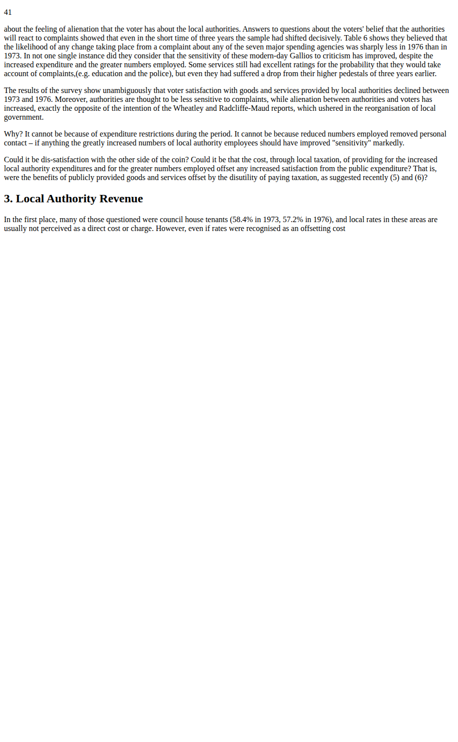41
about the feeling of alienation that the voter has about the local authorities. Answers to questions about the voters' belief that the authorities will react to complaints showed that even in the short time of three years the sample had shifted decisively. Table 6 shows they believed that the likelihood of any change taking place from a complaint about any of the seven major spending agencies was sharply less in 1976 than in 1973. In not one single instance did they consider that the sensitivity of these modern-day Gallios to criticism has improved, despite the increased expenditure and the greater numbers employed. Some services still had excellent ratings for the probability that they would take account of complaints,(e.g. education and the police), but even they had suffered a drop from their higher pedestals of three years earlier.
The results of the survey show unambiguously that voter satisfaction with goods and services provided by local authorities declined between 1973 and 1976. Moreover, authorities are thought to be less sensitive to complaints, while alienation between authorities and voters has increased, exactly the opposite of the intention of the Wheatley and Radcliffe-Maud reports, which ushered in the reorganisation of local government.
Why? It cannot be because of expenditure restrictions during the period. It cannot be because reduced numbers employed removed personal contact – if anything the greatly increased numbers of local authority employees should have improved "sensitivity" markedly.
Could it be dis-satisfaction with the other side of the coin? Could it be that the cost, through local taxation, of providing for the increased local authority expenditures and for the greater numbers employed offset any increased satisfaction from the public expenditure? That is, were the benefits of publicly provided goods and services offset by the disutility of paying taxation, as suggested recently (5) and (6)?
3. Local Authority Revenue
In the first place, many of those questioned were council house tenants (58.4% in 1973, 57.2% in 1976), and local rates in these areas are usually not perceived as a direct cost or charge. However, even if rates were recognised as an offsetting cost